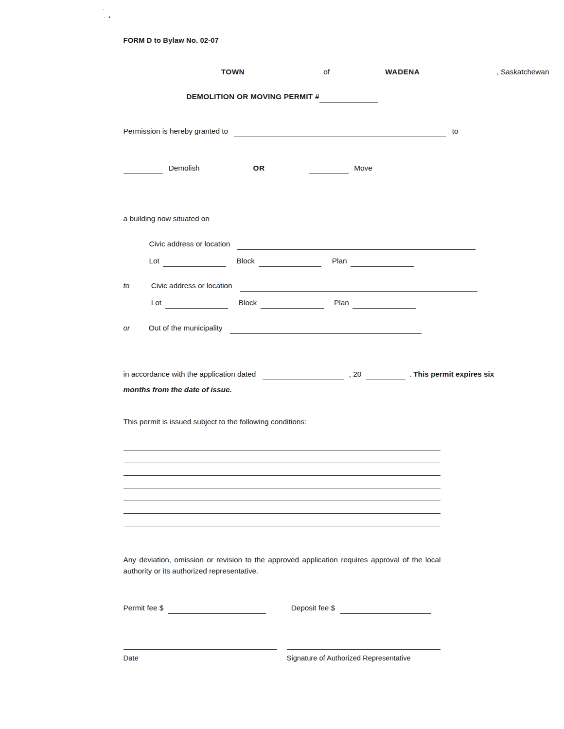'
· •
FORM D to Bylaw No. 02-07
TOWN of WADENA , Saskatchewan
DEMOLITION OR MOVING PERMIT #
Permission is hereby granted to to
Demolish OR Move
a building now situated on
Civic address or location
Lot Block Plan
to Civic address or location Lot Block Plan
or Out of the municipality
in accordance with the application dated , 20 . This permit expires six
months from the date of issue.
This permit is issued subject to the following conditions:
Any deviation, omission or revision to the approved application requires approval of the local authority or its authorized representative.
Permit fee $ Deposit fee $
Date
Signature of Authorized Representative